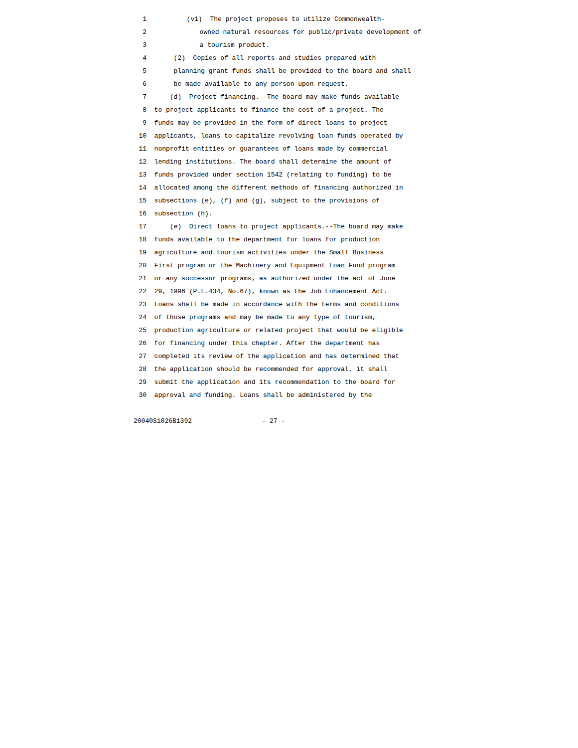(vi) The project proposes to utilize Commonwealth-
owned natural resources for public/private development of
a tourism product.
(2) Copies of all reports and studies prepared with
planning grant funds shall be provided to the board and shall
be made available to any person upon request.
(d) Project financing.--The board may make funds available
to project applicants to finance the cost of a project. The
funds may be provided in the form of direct loans to project
applicants, loans to capitalize revolving loan funds operated by
nonprofit entities or guarantees of loans made by commercial
lending institutions. The board shall determine the amount of
funds provided under section 1542 (relating to funding) to be
allocated among the different methods of financing authorized in
subsections (e), (f) and (g), subject to the provisions of
subsection (h).
(e) Direct loans to project applicants.--The board may make
funds available to the department for loans for production
agriculture and tourism activities under the Small Business
First program or the Machinery and Equipment Loan Fund program
or any successor programs, as authorized under the act of June
29, 1996 (P.L.434, No.67), known as the Job Enhancement Act.
Loans shall be made in accordance with the terms and conditions
of those programs and may be made to any type of tourism,
production agriculture or related project that would be eligible
for financing under this chapter. After the department has
completed its review of the application and has determined that
the application should be recommended for approval, it shall
submit the application and its recommendation to the board for
approval and funding. Loans shall be administered by the
20040S1026B1392 - 27 -